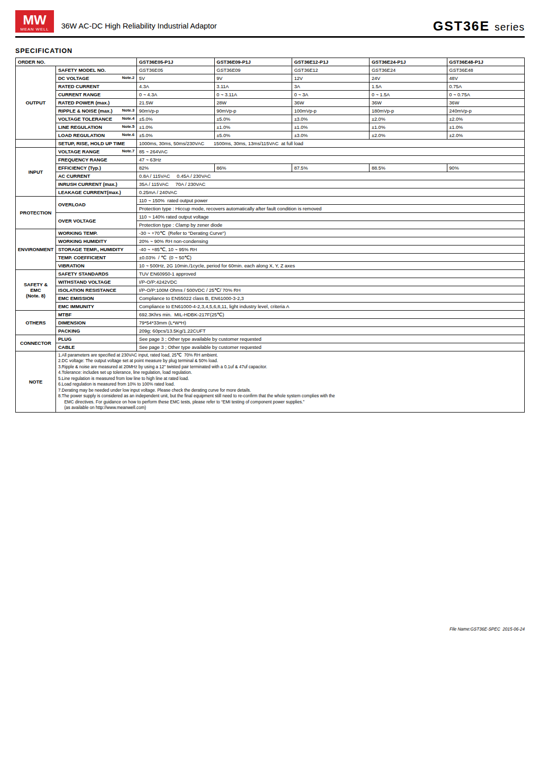MW
MEAN WELL
36W AC-DC High Reliability Industrial Adaptor
GST36E series
SPECIFICATION
| ORDER NO. | GST36E05-P1J | GST36E09-P1J | GST36E12-P1J | GST36E24-P1J | GST36E48-P1J |
| --- | --- | --- | --- | --- | --- |
| OUTPUT | SAFETY MODEL NO. | GST36E05 | GST36E09 | GST36E12 | GST36E24 | GST36E48 |
| DC VOLTAGE Note.2 | 5V | 9V | 12V | 24V | 48V |
| RATED CURRENT | 4.3A | 3.11A | 3A | 1.5A | 0.75A |
| CURRENT RANGE | 0 ~ 4.3A | 0 ~ 3.11A | 0 ~ 3A | 0 ~ 1.5A | 0 ~ 0.75A |
| RATED POWER (max.) | 21.5W | 28W | 36W | 36W | 36W |
| RIPPLE & NOISE (max.) Note.3 | 90mVp-p | 90mVp-p | 100mVp-p | 180mVp-p | 240mVp-p |
| VOLTAGE TOLERANCE Note.4 | ±5.0% | ±5.0% | ±3.0% | ±2.0% | ±2.0% |
| LINE REGULATION Note.5 | ±1.0% | ±1.0% | ±1.0% | ±1.0% | ±1.0% |
| LOAD REGULATION Note.6 | ±5.0% | ±5.0% | ±3.0% | ±2.0% | ±2.0% |
| | SETUP, RISE, HOLD UP TIME | 1000ms, 30ms, 50ms/230VAC 1500ms, 30ms, 13ms/115VAC at full load |
| INPUT | VOLTAGE RANGE Note.7 | 85 ~ 264VAC |
| FREQUENCY RANGE | 47 ~ 63Hz |
| EFFICIENCY (Typ.) | 82% | 86% | 87.5% | 88.5% | 90% |
| AC CURRENT | 0.8A / 115VAC 0.45A / 230VAC |
| INRUSH CURRENT (max.) | 35A / 115VAC 70A / 230VAC |
| LEAKAGE CURRENT(max.) | 0.25mA / 240VAC |
| PROTECTION | OVERLOAD | 110 ~ 150% rated output power |
| Protection type : Hiccup mode, recovers automatically after fault condition is removed |
| OVER VOLTAGE | 110 ~ 140% rated output voltage |
| Protection type : Clamp by zener diode |
| ENVIRONMENT | WORKING TEMP. | -30 ~ +70℃ (Refer to "Derating Curve") |
| WORKING HUMIDITY | 20% ~ 90% RH non-condensing |
| STORAGE TEMP., HUMIDITY | -40 ~ +85℃, 10 ~ 95% RH |
| TEMP. COEFFICIENT | ±0.03% / ℃ (0 ~ 50℃) |
| VIBRATION | 10 ~ 500Hz, 2G 10min./1cycle, period for 60min. each along X, Y, Z axes |
| SAFETY & EMC (Note. 8) | SAFETY STANDARDS | TUV EN60950-1 approved |
| WITHSTAND VOLTAGE | I/P-O/P:4242VDC |
| ISOLATION RESISTANCE | I/P-O/P:100M Ohms / 500VDC / 25℃/ 70% RH |
| EMC EMISSION | Compliance to EN55022 class B, EN61000-3-2,3 |
| EMC IMMUNITY | Compliance to EN61000-4-2,3,4,5,6,8,11, light industry level, criteria A |
| OTHERS | MTBF | 692.3Khrs min. MIL-HDBK-217F(25℃) |
| DIMENSION | 79*54*33mm (L*W*H) |
| PACKING | 209g; 60pcs/13.5Kg/1.22CUFT |
| CONNECTOR | PLUG | See page 3 ; Other type available by customer requested |
| CABLE | See page 3 ; Other type available by customer requested |
| NOTE | 1.All parameters are specified at 230VAC input, rated load, 25℃ 70% RH ambient. 2.DC voltage: The output voltage set at point measure by plug terminal & 50% load. 3.Ripple & noise are measured at 20MHz by using a 12" twisted pair terminated with a 0.1uf & 47uf capacitor. 4.Tolerance: includes set up tolerance, line regulation, load regulation. 5.Line regulation is measured from low line to high line at rated load. 6.Load regulation is measured from 10% to 100% rated load. 7.Derating may be needed under low input voltage. Please check the derating curve for more details. 8.The power supply is considered as an independent unit, but the final equipment still need to re-confirm that the whole system complies with the EMC directives. For guidance on how to perform these EMC tests, please refer to “EMI testing of component power supplies.” (as available on http://www.meanwell.com) |
File Name:GST36E-SPEC 2015-06-24